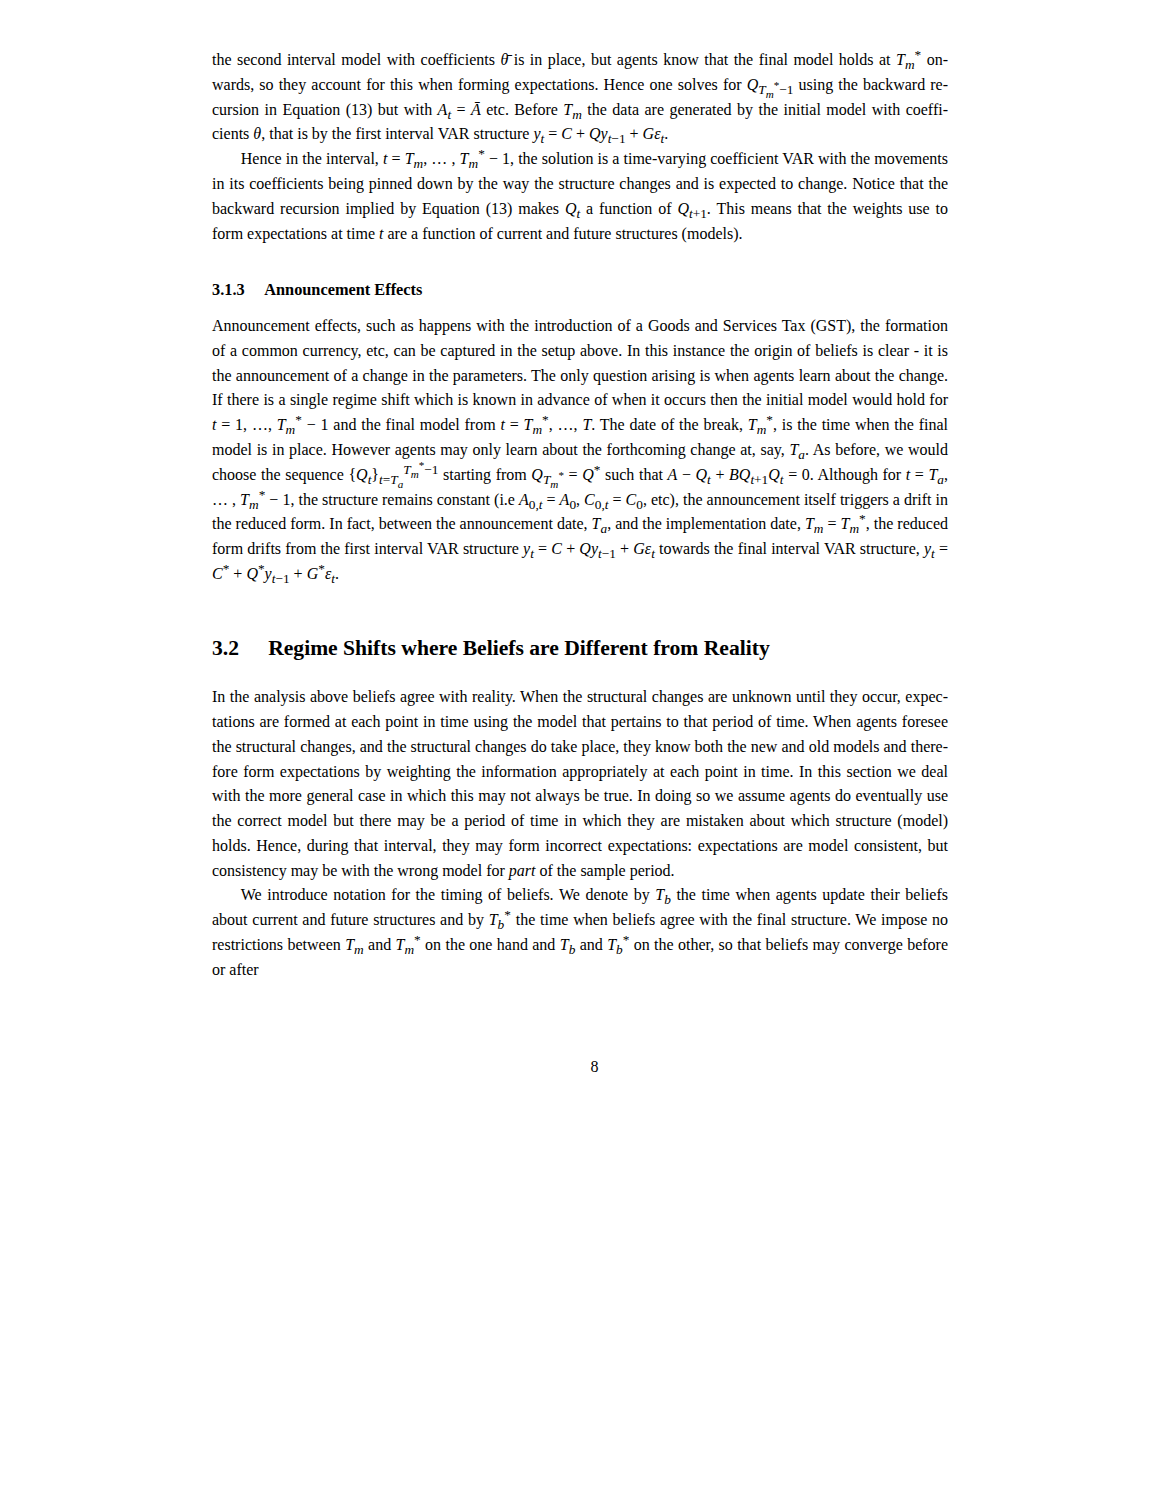the second interval model with coefficients θ̄ is in place, but agents know that the final model holds at Tm* onwards, so they account for this when forming expectations. Hence one solves for QTm*−1 using the backward recursion in Equation (13) but with At = Ā etc. Before Tm the data are generated by the initial model with coefficients θ, that is by the first interval VAR structure yt = C + Qyt−1 + Gεt.
Hence in the interval, t = Tm, … , Tm* − 1, the solution is a time-varying coefficient VAR with the movements in its coefficients being pinned down by the way the structure changes and is expected to change. Notice that the backward recursion implied by Equation (13) makes Qt a function of Qt+1. This means that the weights use to form expectations at time t are a function of current and future structures (models).
3.1.3 Announcement Effects
Announcement effects, such as happens with the introduction of a Goods and Services Tax (GST), the formation of a common currency, etc, can be captured in the setup above. In this instance the origin of beliefs is clear - it is the announcement of a change in the parameters. The only question arising is when agents learn about the change. If there is a single regime shift which is known in advance of when it occurs then the initial model would hold for t = 1, …, Tm* − 1 and the final model from t = Tm*, …, T. The date of the break, Tm*, is the time when the final model is in place. However agents may only learn about the forthcoming change at, say, Ta. As before, we would choose the sequence {Qt}t=TaTm*−1 starting from QTm* = Q* such that A − Qt + BQt+1Qt = 0. Although for t = Ta, … , Tm* − 1, the structure remains constant (i.e A0,t = A0, C0,t = C0, etc), the announcement itself triggers a drift in the reduced form. In fact, between the announcement date, Ta, and the implementation date, Tm = Tm*, the reduced form drifts from the first interval VAR structure yt = C + Qyt−1 + Gεt towards the final interval VAR structure, yt = C* + Q*yt−1 + G*εt.
3.2 Regime Shifts where Beliefs are Different from Reality
In the analysis above beliefs agree with reality. When the structural changes are unknown until they occur, expectations are formed at each point in time using the model that pertains to that period of time. When agents foresee the structural changes, and the structural changes do take place, they know both the new and old models and therefore form expectations by weighting the information appropriately at each point in time. In this section we deal with the more general case in which this may not always be true. In doing so we assume agents do eventually use the correct model but there may be a period of time in which they are mistaken about which structure (model) holds. Hence, during that interval, they may form incorrect expectations: expectations are model consistent, but consistency may be with the wrong model for part of the sample period.
We introduce notation for the timing of beliefs. We denote by Tb the time when agents update their beliefs about current and future structures and by Tb* the time when beliefs agree with the final structure. We impose no restrictions between Tm and Tm* on the one hand and Tb and Tb* on the other, so that beliefs may converge before or after
8